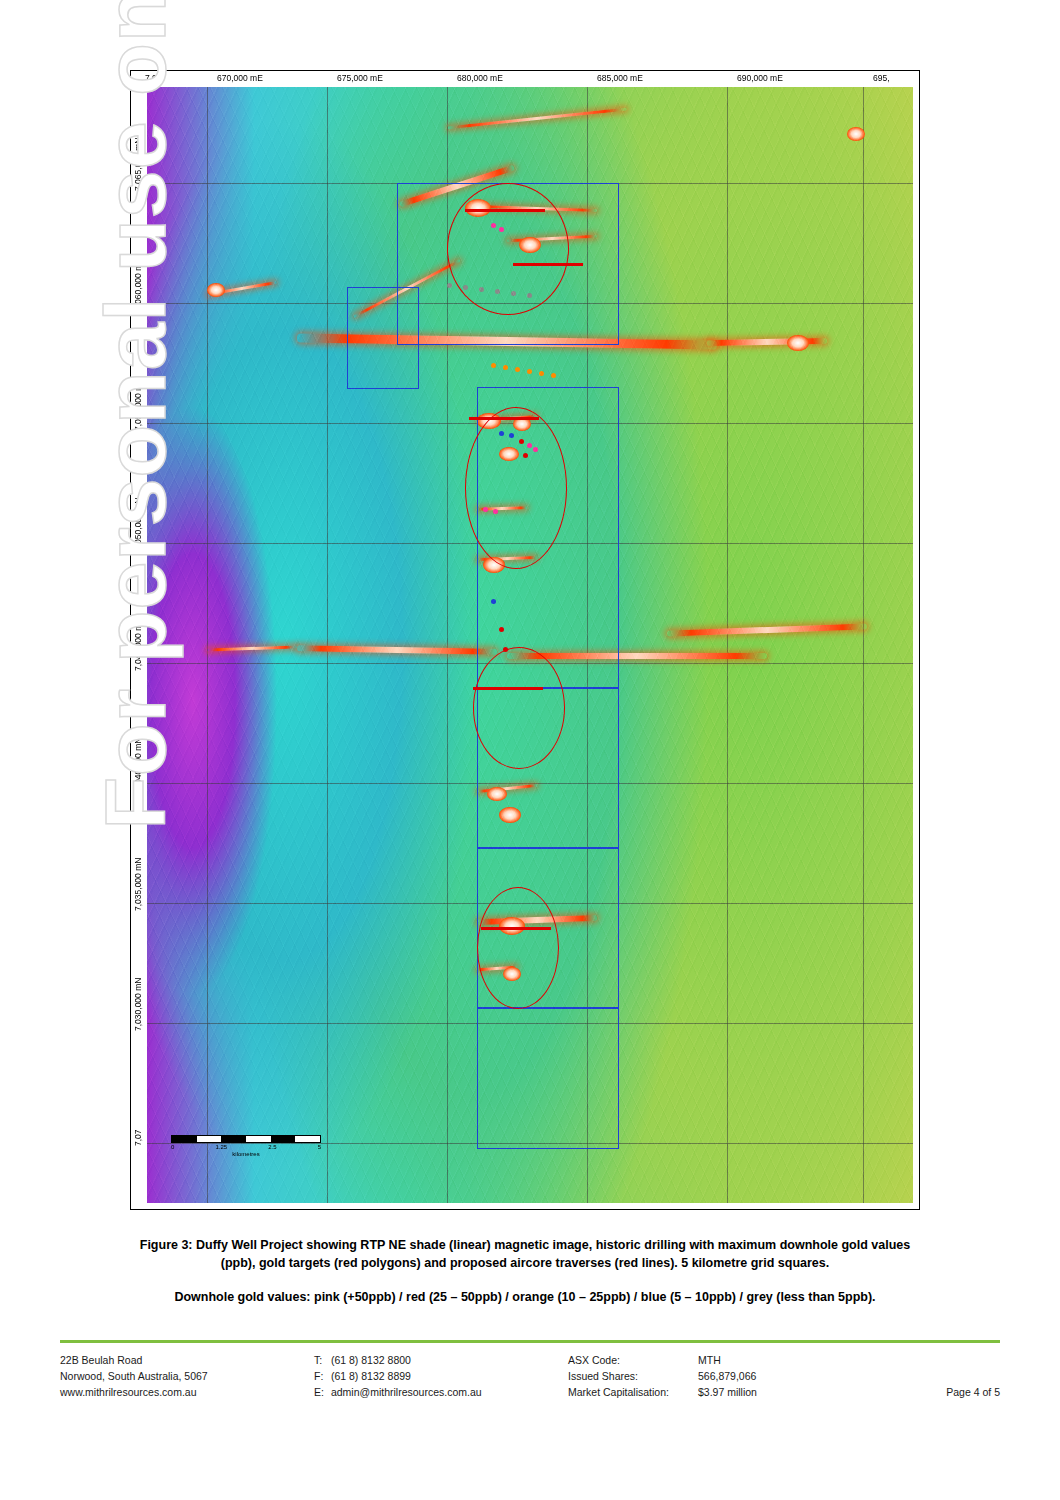For personal use only
7,07 670,000 mE 675,000 mE 680,000 mE 685,000 mE 690,000 mE 695,
7,065,000 mN 7,060,000 mN 7,055,000 mN 7,050,000 mN 7,045,000 mN 7,040,000 mN 7,035,000 mN 7,030,000 mN 7,07
01.252.55
kilometres
Figure 3: Duffy Well Project showing RTP NE shade (linear) magnetic image, historic drilling with maximum downhole gold values (ppb), gold targets (red polygons) and proposed aircore traverses (red lines). 5 kilometre grid squares.
Downhole gold values: pink (+50ppb) / red (25 – 50ppb) / orange (10 – 25ppb) / blue (5 – 10ppb) / grey (less than 5ppb).
22B Beulah Road
Norwood, South Australia, 5067
www.mithrilresources.com.au
T: (61 8) 8132 8800
F: (61 8) 8132 8899
E: admin@mithrilresources.com.au
ASX Code: MTH
Issued Shares: 566,879,066
Market Capitalisation:$3.97 million
Page 4 of 5